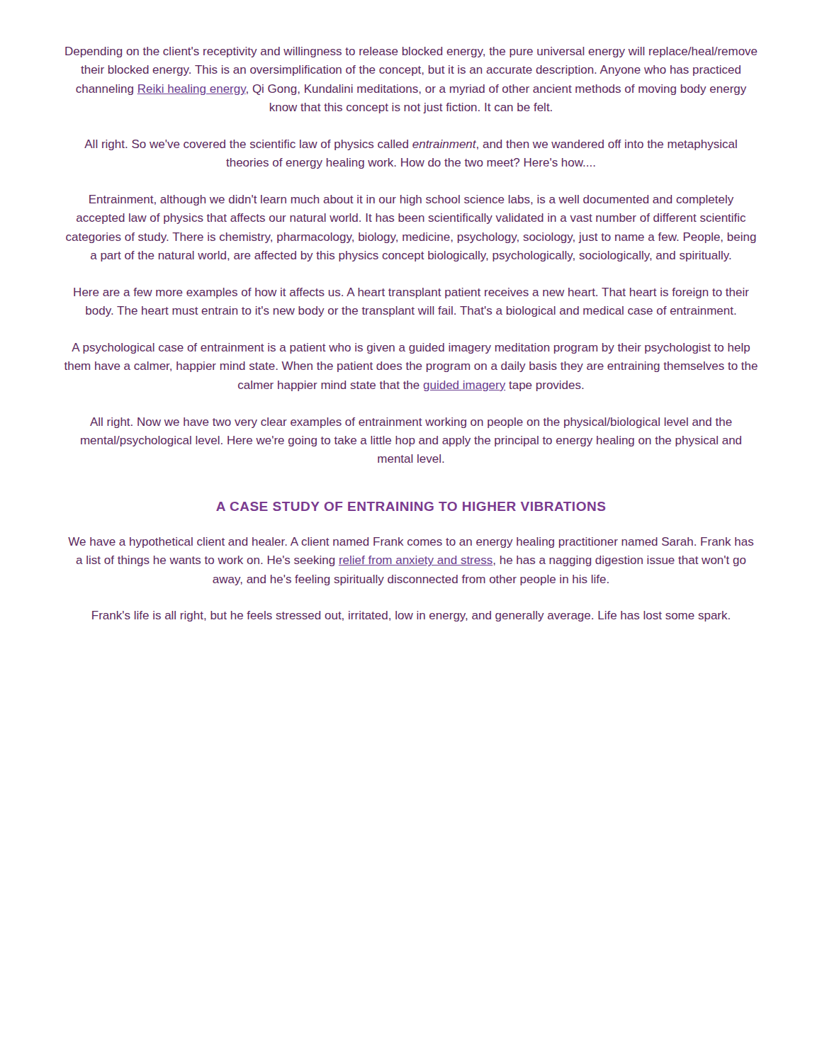Depending on the client's receptivity and willingness to release blocked energy, the pure universal energy will replace/heal/remove their blocked energy. This is an oversimplification of the concept, but it is an accurate description. Anyone who has practiced channeling Reiki healing energy, Qi Gong, Kundalini meditations, or a myriad of other ancient methods of moving body energy know that this concept is not just fiction. It can be felt.
All right. So we've covered the scientific law of physics called entrainment, and then we wandered off into the metaphysical theories of energy healing work. How do the two meet? Here's how....
Entrainment, although we didn't learn much about it in our high school science labs, is a well documented and completely accepted law of physics that affects our natural world. It has been scientifically validated in a vast number of different scientific categories of study. There is chemistry, pharmacology, biology, medicine, psychology, sociology, just to name a few. People, being a part of the natural world, are affected by this physics concept biologically, psychologically, sociologically, and spiritually.
Here are a few more examples of how it affects us. A heart transplant patient receives a new heart. That heart is foreign to their body. The heart must entrain to it's new body or the transplant will fail. That's a biological and medical case of entrainment.
A psychological case of entrainment is a patient who is given a guided imagery meditation program by their psychologist to help them have a calmer, happier mind state. When the patient does the program on a daily basis they are entraining themselves to the calmer happier mind state that the guided imagery tape provides.
All right. Now we have two very clear examples of entrainment working on people on the physical/biological level and the mental/psychological level. Here we're going to take a little hop and apply the principal to energy healing on the physical and mental level.
A CASE STUDY OF ENTRAINING TO HIGHER VIBRATIONS
We have a hypothetical client and healer. A client named Frank comes to an energy healing practitioner named Sarah. Frank has a list of things he wants to work on. He's seeking relief from anxiety and stress, he has a nagging digestion issue that won't go away, and he's feeling spiritually disconnected from other people in his life.
Frank's life is all right, but he feels stressed out, irritated, low in energy, and generally average. Life has lost some spark.